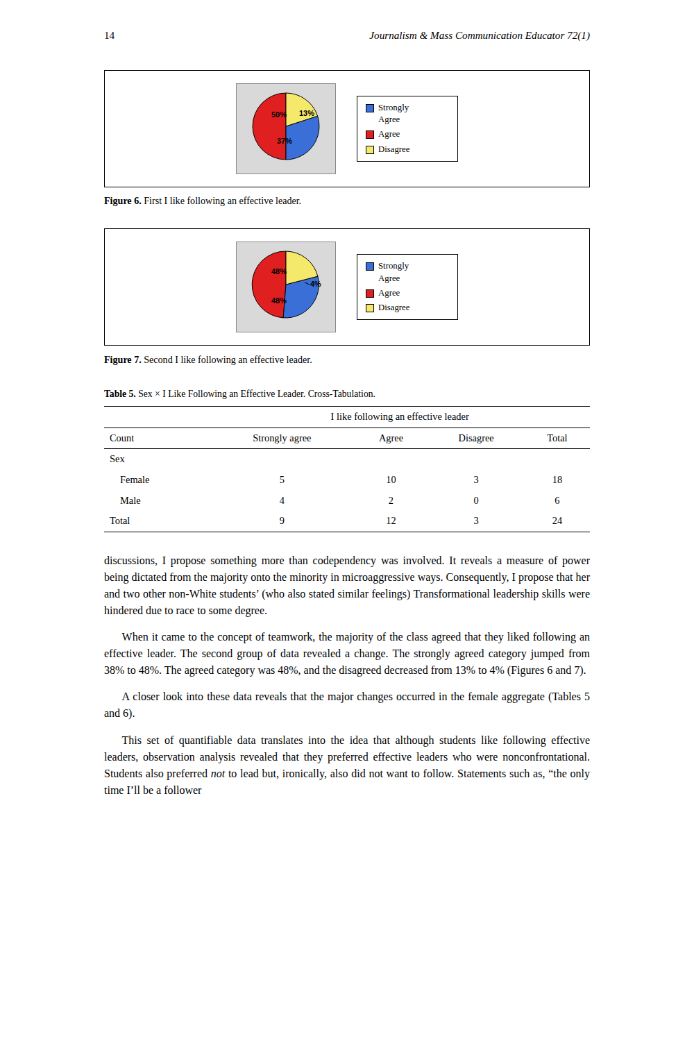14 Journalism & Mass Communication Educator 72(1)
50% 13% 37%
Strongly
Agree
Agree
Disagree
Figure 6. First I like following an effective leader.
48% 48% 4%
Strongly
Agree
Agree
Disagree
Figure 7. Second I like following an effective leader.
Table 5. Sex × I Like Following an Effective Leader. Cross-Tabulation.
| | I like following an effective leader |
| --- | --- |
| Count | Strongly agree | Agree | Disagree | Total |
| Sex | | | | |
| Female | 5 | 10 | 3 | 18 |
| Male | 4 | 2 | 0 | 6 |
| Total | 9 | 12 | 3 | 24 |
discussions, I propose something more than codependency was involved. It reveals a measure of power being dictated from the majority onto the minority in microaggressive ways. Consequently, I propose that her and two other non-White students’ (who also stated similar feelings) Transformational leadership skills were hindered due to race to some degree.
When it came to the concept of teamwork, the majority of the class agreed that they liked following an effective leader. The second group of data revealed a change. The strongly agreed category jumped from 38% to 48%. The agreed category was 48%, and the disagreed decreased from 13% to 4% (Figures 6 and 7).
A closer look into these data reveals that the major changes occurred in the female aggregate (Tables 5 and 6).
This set of quantifiable data translates into the idea that although students like following effective leaders, observation analysis revealed that they preferred effective leaders who were nonconfrontational. Students also preferred not to lead but, ironically, also did not want to follow. Statements such as, “the only time I’ll be a follower